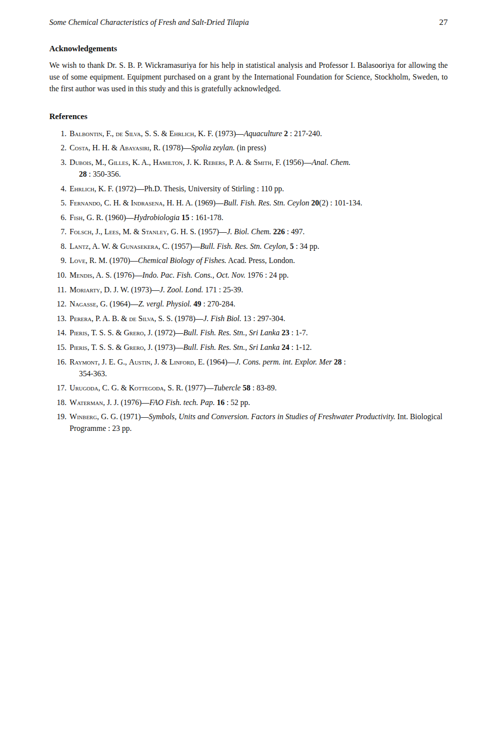Some Chemical Characteristics of Fresh and Salt-Dried Tilapia 27
Acknowledgements
We wish to thank Dr. S. B. P. Wickramasuriya for his help in statistical analysis and Professor I. Balasooriya for allowing the use of some equipment. Equipment purchased on a grant by the International Foundation for Science, Stockholm, Sweden, to the first author was used in this study and this is gratefully acknowledged.
References
Balbontin, F., de Silva, S. S. & Ehrlich, K. F. (1973)—Aquaculture 2 : 217-240.
Costa, H. H. & Abayasiri, R. (1978)—Spolia zeylan. (in press)
Dubois, M., Gilles, K. A., Hamilton, J. K. Rebers, P. A. & Smith, F. (1956)—Anal. Chem. 28 : 350-356.
Ehrlich, K. F. (1972)—Ph.D. Thesis, University of Stirling : 110 pp.
Fernando, C. H. & Indrasena, H. H. A. (1969)—Bull. Fish. Res. Stn. Ceylon 20(2) : 101-134.
Fish, G. R. (1960)—Hydrobiologia 15 : 161-178.
Folsch, J., Lees, M. & Stanley, G. H. S. (1957)—J. Biol. Chem. 226 : 497.
Lantz, A. W. & Gunasekera, C. (1957)—Bull. Fish. Res. Stn. Ceylon, 5 : 34 pp.
Love, R. M. (1970)—Chemical Biology of Fishes. Acad. Press, London.
Mendis, A. S. (1976)—Indo. Pac. Fish. Cons., Oct. Nov. 1976 : 24 pp.
Moriarty, D. J. W. (1973)—J. Zool. Lond. 171 : 25-39.
Nagasse, G. (1964)—Z. vergl. Physiol. 49 : 270-284.
Perera, P. A. B. & de Silva, S. S. (1978)—J. Fish Biol. 13 : 297-304.
Pieris, T. S. S. & Grero, J. (1972)—Bull. Fish. Res. Stn., Sri Lanka 23 : 1-7.
Pieris, T. S. S. & Grero, J. (1973)—Bull. Fish. Res. Stn., Sri Lanka 24 : 1-12.
Raymont, J. E. G., Austin, J. & Linford, E. (1964)—J. Cons. perm. int. Explor. Mer 28 : 354-363.
Urugoda, C. G. & Kottegoda, S. R. (1977)—Tubercle 58 : 83-89.
Waterman, J. J. (1976)—FAO Fish. tech. Pap. 16 : 52 pp.
Winberg, G. G. (1971)—Symbols, Units and Conversion. Factors in Studies of Freshwater Productivity. Int. Biological Programme : 23 pp.